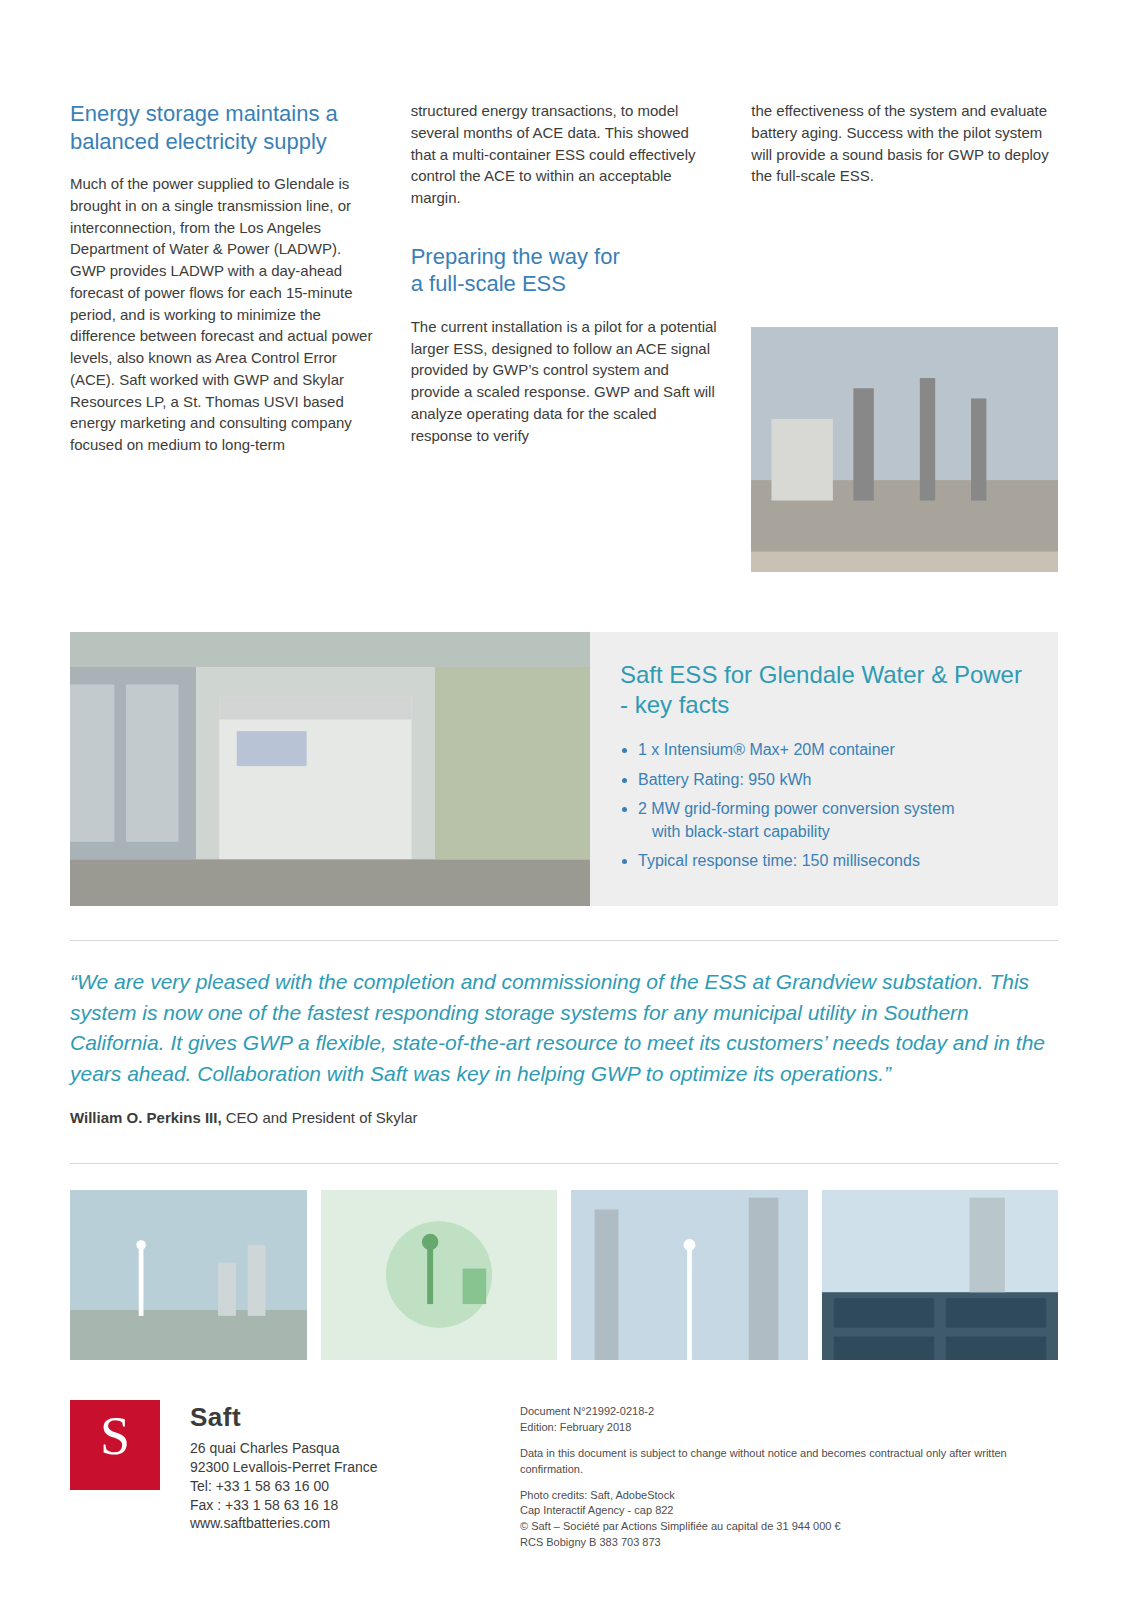Energy storage maintains a balanced electricity supply
Much of the power supplied to Glendale is brought in on a single transmission line, or interconnection, from the Los Angeles Department of Water & Power (LADWP). GWP provides LADWP with a day-ahead forecast of power flows for each 15-minute period, and is working to minimize the difference between forecast and actual power levels, also known as Area Control Error (ACE). Saft worked with GWP and Skylar Resources LP, a St. Thomas USVI based energy marketing and consulting company focused on medium to long-term
structured energy transactions, to model several months of ACE data. This showed that a multi-container ESS could effectively control the ACE to within an acceptable margin.
Preparing the way for
a full-scale ESS
The current installation is a pilot for a potential larger ESS, designed to follow an ACE signal provided by GWP’s control system and provide a scaled response. GWP and Saft will analyze operating data for the scaled response to verify
the effectiveness of the system and evaluate battery aging. Success with the pilot system will provide a sound basis for GWP to deploy the full-scale ESS.
Saft ESS for Glendale Water & Power
- key facts
1 x Intensium® Max+ 20M container
Battery Rating: 950 kWh
2 MW grid-forming power conversion systemwith black-start capability
Typical response time: 150 milliseconds
“We are very pleased with the completion and commissioning of the ESS at Grandview substation. This system is now one of the fastest responding storage systems for any municipal utility in Southern California. It gives GWP a flexible, state-of-the-art resource to meet its customers’ needs today and in the years ahead. Collaboration with Saft was key in helping GWP to optimize its operations.”
William O. Perkins III, CEO and President of Skylar
Saft
26 quai Charles Pasqua
92300 Levallois-Perret France
Tel: +33 1 58 63 16 00
Fax : +33 1 58 63 16 18
www.saftbatteries.com
Document N°21992-0218-2
Edition: February 2018
Data in this document is subject to change without notice and becomes contractual only after written confirmation.
Photo credits: Saft, AdobeStock
Cap Interactif Agency - cap 822
© Saft – Société par Actions Simplifiée au capital de 31 944 000 €
RCS Bobigny B 383 703 873